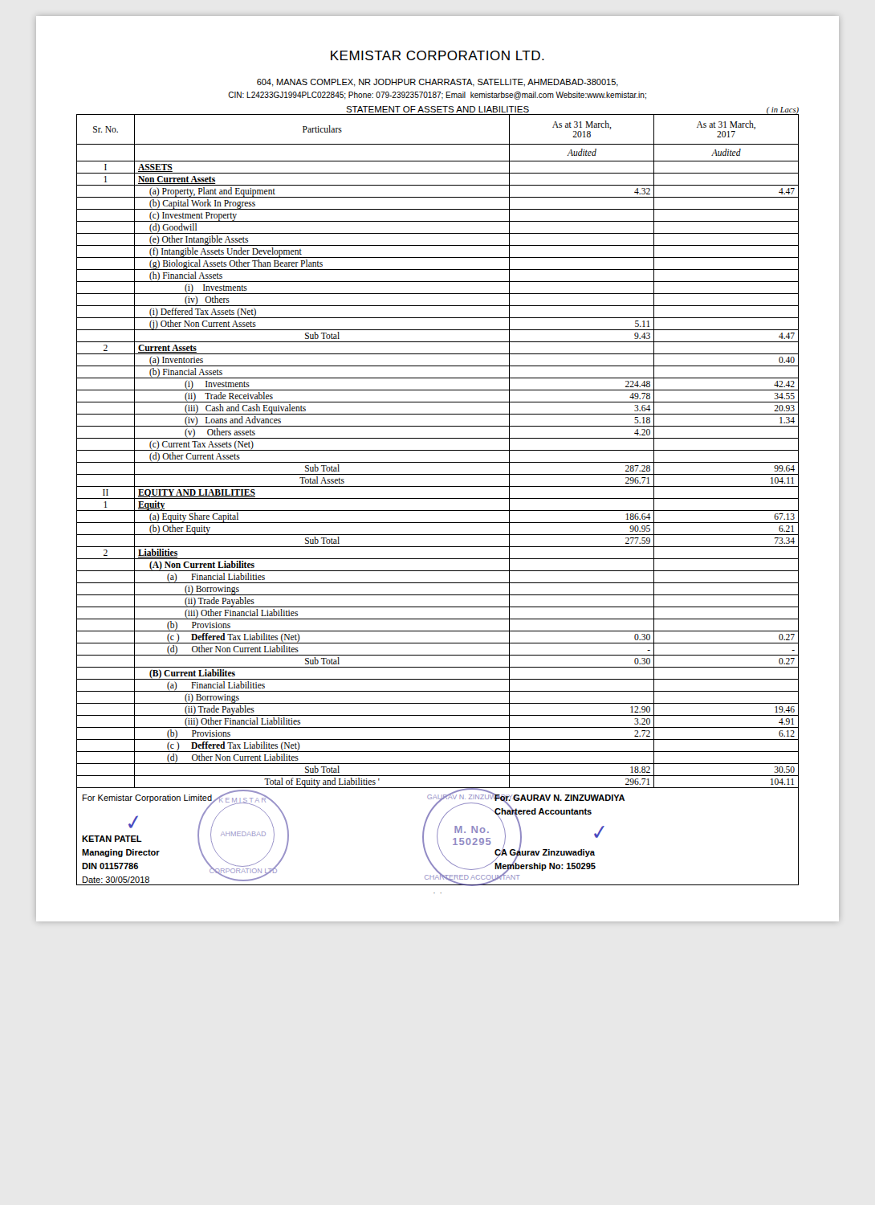KEMISTAR CORPORATION LTD.
604, MANAS COMPLEX, NR JODHPUR CHARRASTA, SATELLITE, AHMEDABAD-380015,
CIN: L24233GJ1994PLC022845; Phone: 079-23923570187; Email kemistarbse@mail.com Website:www.kemistar.in;
STATEMENT OF ASSETS AND LIABILITIES ( in Lacs)
| Sr. No. | Particulars | As at 31 March, 2018 | As at 31 March, 2017 |
| --- | --- | --- | --- |
| | | Audited | Audited |
| I | ASSETS | | |
| 1 | Non Current Assets | | |
| | (a) Property, Plant and Equipment | 4.32 | 4.47 |
| | (b) Capital Work In Progress | | |
| | (c) Investment Property | | |
| | (d) Goodwill | | |
| | (e) Other Intangible Assets | | |
| | (f) Intangible Assets Under Development | | |
| | (g) Biological Assets Other Than Bearer Plants | | |
| | (h) Financial Assets | | |
| | (i) Investments | | |
| | (iv) Others | | |
| | (i) Deffered Tax Assets (Net) | | |
| | (j) Other Non Current Assets | 5.11 | |
| | Sub Total | 9.43 | 4.47 |
| 2 | Current Assets | | |
| | (a) Inventories | | 0.40 |
| | (b) Financial Assets | | |
| | (i) Investments | 224.48 | 42.42 |
| | (ii) Trade Receivables | 49.78 | 34.55 |
| | (iii) Cash and Cash Equivalents | 3.64 | 20.93 |
| | (iv) Loans and Advances | 5.18 | 1.34 |
| | (v) Others assets | 4.20 | |
| | (c) Current Tax Assets (Net) | | |
| | (d) Other Current Assets | | |
| | Sub Total | 287.28 | 99.64 |
| | Total Assets | 296.71 | 104.11 |
| II | EQUITY AND LIABILITIES | | |
| 1 | Equity | | |
| | (a) Equity Share Capital | 186.64 | 67.13 |
| | (b) Other Equity | 90.95 | 6.21 |
| | Sub Total | 277.59 | 73.34 |
| 2 | Liabilities | | |
| | (A) Non Current Liabilites | | |
| | (a) Financial Liabilities | | |
| | (i) Borrowings | | |
| | (ii) Trade Payables | | |
| | (iii) Other Financial Liabilities | | |
| | (b) Provisions | | |
| | (c ) Deffered Tax Liabilites (Net) | 0.30 | 0.27 |
| | (d) Other Non Current Liabilites | - | - |
| | Sub Total | 0.30 | 0.27 |
| | (B) Current Liabilites | | |
| | (a) Financial Liabilities | | |
| | (i) Borrowings | | |
| | (ii) Trade Payables | 12.90 | 19.46 |
| | (iii) Other Financial Liablilities | 3.20 | 4.91 |
| | (b) Provisions | 2.72 | 6.12 |
| | (c ) Deffered Tax Liabilites (Net) | | |
| | (d) Other Non Current Liabilites | | |
| | Sub Total | 18.82 | 30.50 |
| | Total of Equity and Liabilities ' | 296.71 | 104.11 |
For Kemistar Corporation Limited
KETAN PATEL
Managing Director
DIN 01157786
Date: 30/05/2018
KEMISTAR
AHMEDABAD
CORPORATION LTD
GAURAV N. ZINZUWADIYA
M. No.
150295
CHARTERED ACCOUNTANT
✓
✓
For. GAURAV N. ZINZUWADIYA
Chartered Accountants
CA Gaurav Zinzuwadiya
Membership No: 150295
· ·